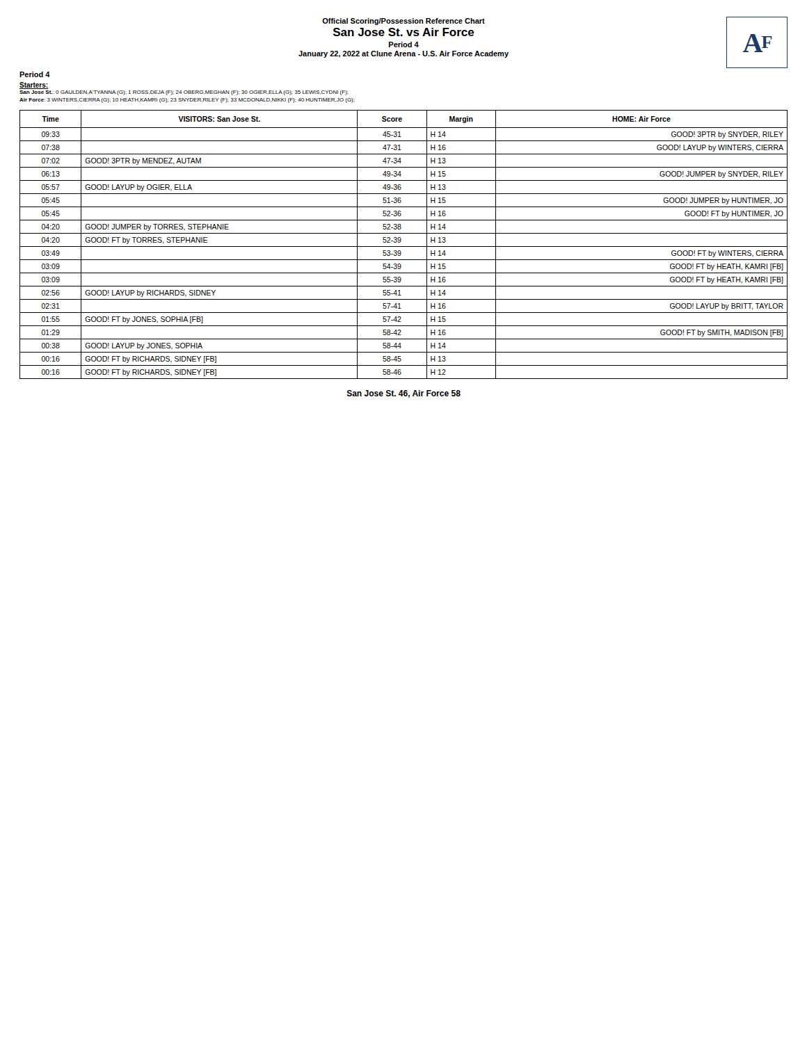AF
Official Scoring/Possession Reference Chart
San Jose St. vs Air Force
Period 4
January 22, 2022 at Clune Arena - U.S. Air Force Academy
Period 4
Starters:
San Jose St.: 0 GAULDEN,A'TYANNA (G); 1 ROSS,DEJA (F); 24 OBERG,MEGHAN (F); 30 OGIER,ELLA (G); 35 LEWIS,CYDNI (F);
Air Force: 3 WINTERS,CIERRA (G); 10 HEATH,KAMRI (G); 23 SNYDER,RILEY (F); 33 MCDONALD,NIKKI (F); 40 HUNTIMER,JO (G);
| Time | VISITORS: San Jose St. | Score | Margin | HOME: Air Force |
| --- | --- | --- | --- | --- |
| 09:33 | | 45-31 | H 14 | GOOD! 3PTR by SNYDER, RILEY |
| 07:38 | | 47-31 | H 16 | GOOD! LAYUP by WINTERS, CIERRA |
| 07:02 | GOOD! 3PTR by MENDEZ, AUTAM | 47-34 | H 13 | |
| 06:13 | | 49-34 | H 15 | GOOD! JUMPER by SNYDER, RILEY |
| 05:57 | GOOD! LAYUP by OGIER, ELLA | 49-36 | H 13 | |
| 05:45 | | 51-36 | H 15 | GOOD! JUMPER by HUNTIMER, JO |
| 05:45 | | 52-36 | H 16 | GOOD! FT by HUNTIMER, JO |
| 04:20 | GOOD! JUMPER by TORRES, STEPHANIE | 52-38 | H 14 | |
| 04:20 | GOOD! FT by TORRES, STEPHANIE | 52-39 | H 13 | |
| 03:49 | | 53-39 | H 14 | GOOD! FT by WINTERS, CIERRA |
| 03:09 | | 54-39 | H 15 | GOOD! FT by HEATH, KAMRI [FB] |
| 03:09 | | 55-39 | H 16 | GOOD! FT by HEATH, KAMRI [FB] |
| 02:56 | GOOD! LAYUP by RICHARDS, SIDNEY | 55-41 | H 14 | |
| 02:31 | | 57-41 | H 16 | GOOD! LAYUP by BRITT, TAYLOR |
| 01:55 | GOOD! FT by JONES, SOPHIA [FB] | 57-42 | H 15 | |
| 01:29 | | 58-42 | H 16 | GOOD! FT by SMITH, MADISON [FB] |
| 00:38 | GOOD! LAYUP by JONES, SOPHIA | 58-44 | H 14 | |
| 00:16 | GOOD! FT by RICHARDS, SIDNEY [FB] | 58-45 | H 13 | |
| 00:16 | GOOD! FT by RICHARDS, SIDNEY [FB] | 58-46 | H 12 | |
San Jose St. 46, Air Force 58